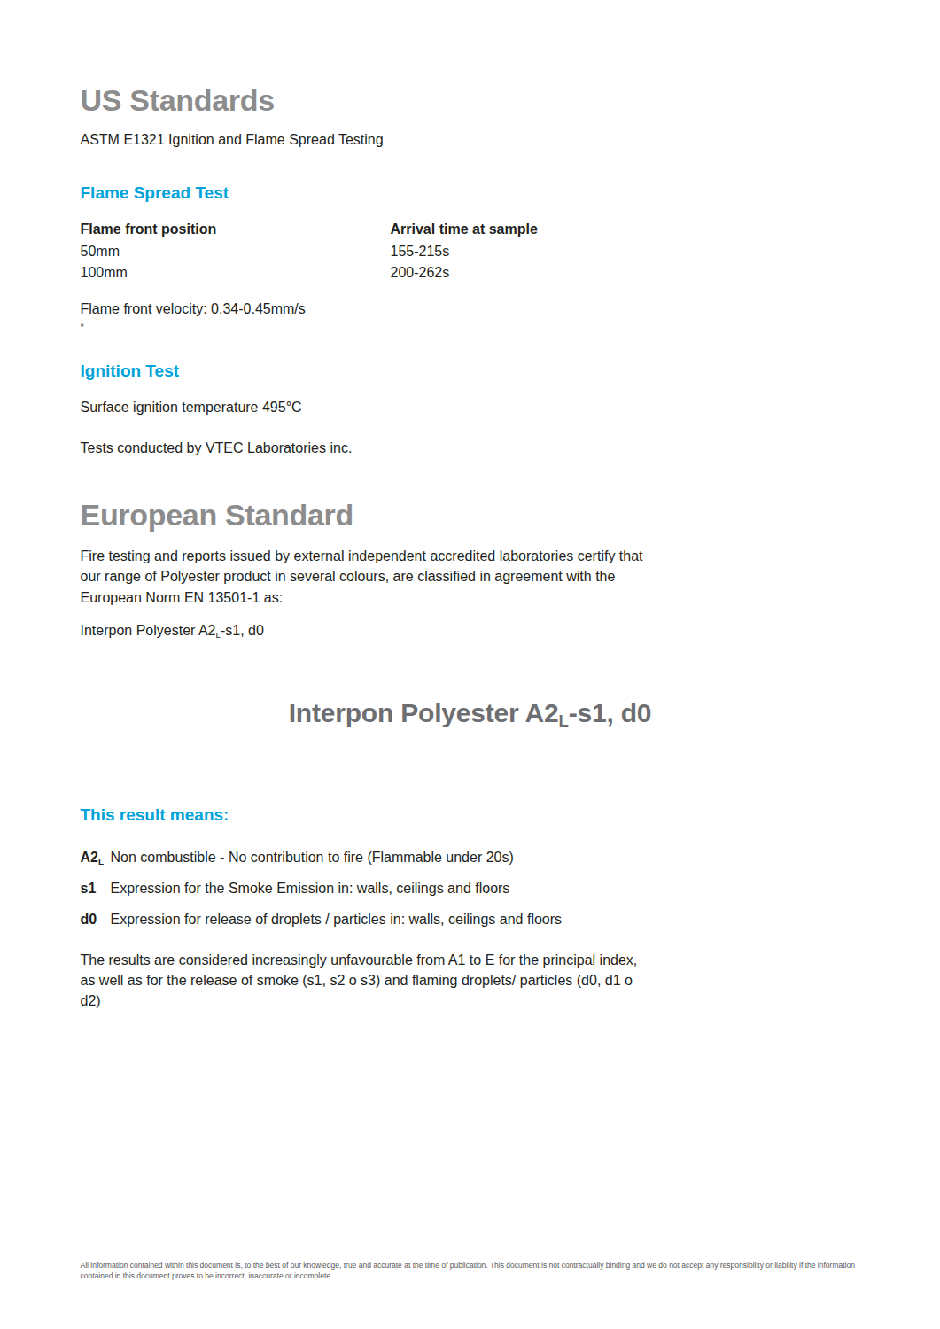US Standards
ASTM E1321 Ignition and Flame Spread Testing
Flame Spread Test
| Flame front position | Arrival time at sample |
| --- | --- |
| 50mm | 155-215s |
| 100mm | 200-262s |
Flame front velocity: 0.34-0.45mm/s
°
Ignition Test
Surface ignition temperature 495°C
Tests conducted by VTEC Laboratories inc.
European Standard
Fire testing and reports issued by external independent accredited laboratories certify that our range of Polyester product in several colours, are classified in agreement with the European Norm EN 13501-1 as:
Interpon Polyester A2L-s1, d0
Interpon Polyester A2L-s1, d0
This result means:
A2L
Non combustible - No contribution to fire (Flammable under 20s)
s1
Expression for the Smoke Emission in: walls, ceilings and floors
d0
Expression for release of droplets / particles in: walls, ceilings and floors
The results are considered increasingly unfavourable from A1 to E for the principal index, as well as for the release of smoke (s1, s2 o s3) and flaming droplets/ particles (d0, d1 o d2)
All information contained within this document is, to the best of our knowledge, true and accurate at the time of publication. This document is not contractually binding and we do not accept any responsibility or liability if the information contained in this document proves to be incorrect, inaccurate or incomplete.